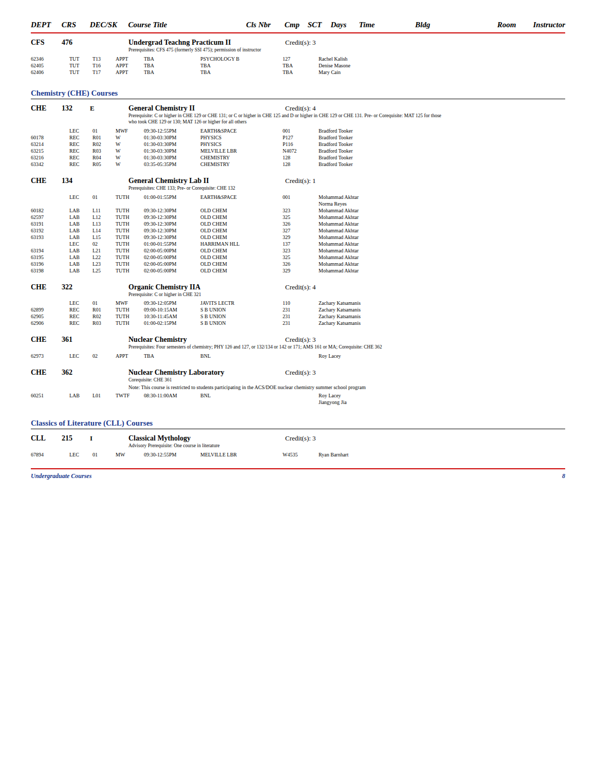DEPT
CRS
DEC/SK
Course Title
Cls Nbr
Cmp
SCT
Days
Time
Bldg
Room
Instructor
CFS
476
Undergrad Teachng Practicum II
Credit(s): 3
Prerequisites: CFS 475 (formerly SSI 475); permission of instructor
| 62346 | TUT | T13 | APPT | TBA | PSYCHOLOGY B | 127 | Rachel Kalish |
| 62405 | TUT | T16 | APPT | TBA | TBA | TBA | Denise Masone |
| 62406 | TUT | T17 | APPT | TBA | TBA | TBA | Mary Cain |
Chemistry (CHE) Courses
CHE
132
E
General Chemistry II
Credit(s): 4
Prerequisite: C or higher in CHE 129 or CHE 131; or C or higher in CHE 125 and D or higher in CHE 129 or CHE 131. Pre- or Corequisite: MAT 125 for those
who took CHE 129 or 130; MAT 126 or higher for all others
| | LEC | 01 | MWF | 09:30-12:55PM | EARTH&SPACE | 001 | Bradford Tooker |
| 60178 | REC | R01 | W | 01:30-03:30PM | PHYSICS | P127 | Bradford Tooker |
| 63214 | REC | R02 | W | 01:30-03:30PM | PHYSICS | P116 | Bradford Tooker |
| 63215 | REC | R03 | W | 01:30-03:30PM | MELVILLE LBR | N4072 | Bradford Tooker |
| 63216 | REC | R04 | W | 01:30-03:30PM | CHEMISTRY | 128 | Bradford Tooker |
| 63342 | REC | R05 | W | 03:35-05:35PM | CHEMISTRY | 128 | Bradford Tooker |
CHE
134
General Chemistry Lab II
Credit(s): 1
Prerequisites: CHE 133; Pre- or Corequisite: CHE 132
| | LEC | 01 | TUTH | 01:00-01:55PM | EARTH&SPACE | 001 | Mohammad Akhtar |
| | | | | | | | Norma Reyes |
| 60182 | LAB | L11 | TUTH | 09:30-12:30PM | OLD CHEM | 323 | Mohammad Akhtar |
| 62597 | LAB | L12 | TUTH | 09:30-12:30PM | OLD CHEM | 325 | Mohammad Akhtar |
| 63191 | LAB | L13 | TUTH | 09:30-12:30PM | OLD CHEM | 326 | Mohammad Akhtar |
| 63192 | LAB | L14 | TUTH | 09:30-12:30PM | OLD CHEM | 327 | Mohammad Akhtar |
| 63193 | LAB | L15 | TUTH | 09:30-12:30PM | OLD CHEM | 329 | Mohammad Akhtar |
| | LEC | 02 | TUTH | 01:00-01:55PM | HARRIMAN HLL | 137 | Mohammad Akhtar |
| 63194 | LAB | L21 | TUTH | 02:00-05:00PM | OLD CHEM | 323 | Mohammad Akhtar |
| 63195 | LAB | L22 | TUTH | 02:00-05:00PM | OLD CHEM | 325 | Mohammad Akhtar |
| 63196 | LAB | L23 | TUTH | 02:00-05:00PM | OLD CHEM | 326 | Mohammad Akhtar |
| 63198 | LAB | L25 | TUTH | 02:00-05:00PM | OLD CHEM | 329 | Mohammad Akhtar |
CHE
322
Organic Chemistry IIA
Credit(s): 4
Prerequisite: C or higher in CHE 321
| | LEC | 01 | MWF | 09:30-12:05PM | JAVITS LECTR | 110 | Zachary Katsamanis |
| 62899 | REC | R01 | TUTH | 09:00-10:15AM | S B UNION | 231 | Zachary Katsamanis |
| 62905 | REC | R02 | TUTH | 10:30-11:45AM | S B UNION | 231 | Zachary Katsamanis |
| 62906 | REC | R03 | TUTH | 01:00-02:15PM | S B UNION | 231 | Zachary Katsamanis |
CHE
361
Nuclear Chemistry
Credit(s): 3
Prerequisites: Four semesters of chemistry; PHY 126 and 127, or 132/134 or 142 or 171; AMS 161 or MA; Corequisite: CHE 362
| 62973 | LEC | 02 | APPT | TBA | BNL | | Roy Lacey |
CHE
362
Nuclear Chemistry Laboratory
Credit(s): 3
Corequisite: CHE 361
Note: This course is restricted to students participating in the ACS/DOE nuclear chemistry summer school program
| 60251 | LAB | L01 | TWTF | 08:30-11:00AM | BNL | | Roy Lacey |
| | | | | | | | Jiangyong Jia |
Classics of Literature (CLL) Courses
CLL
215
I
Classical Mythology
Credit(s): 3
Advisory Prerequisite: One course in literature
| 67894 | LEC | 01 | MW | 09:30-12:55PM | MELVILLE LBR | W4535 | Ryan Barnhart |
Undergraduate Courses
8